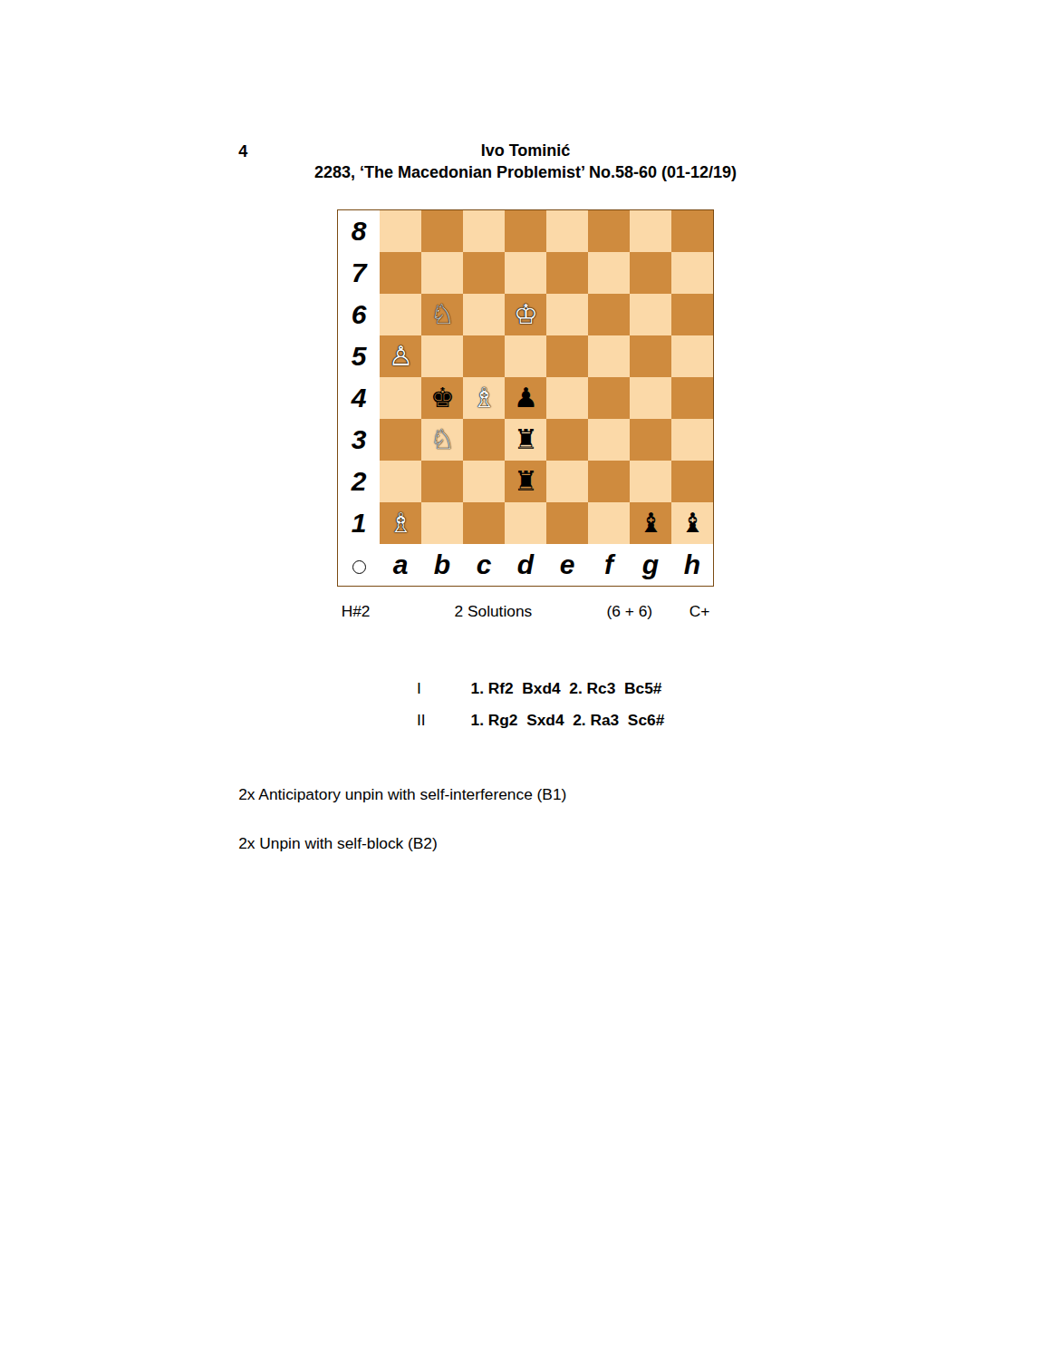4
Ivo Tominić
2283, ‘The Macedonian Problemist’ No.58-60 (01-12/19)
| 8 | | | | | | | | |
| 7 | | | | | | | | |
| 6 | | ♘ | | ♔ | | | | |
| 5 | ♙ | | | | | | | |
| 4 | | ♚ | ♗ | ♟ | | | | |
| 3 | | ♘ | | ♜ | | | | |
| 2 | | | | ♜ | | | | |
| 1 | ♗ | | | | | | ♝ | ♝ |
| | a | b | c | d | e | f | g | h |
H#22 Solutions(6 + 6) C+
I 1. Rf2 Bxd4 2. Rc3 Bc5#
II 1. Rg2 Sxd4 2. Ra3 Sc6#
2x Anticipatory unpin with self-interference (B1)
2x Unpin with self-block (B2)